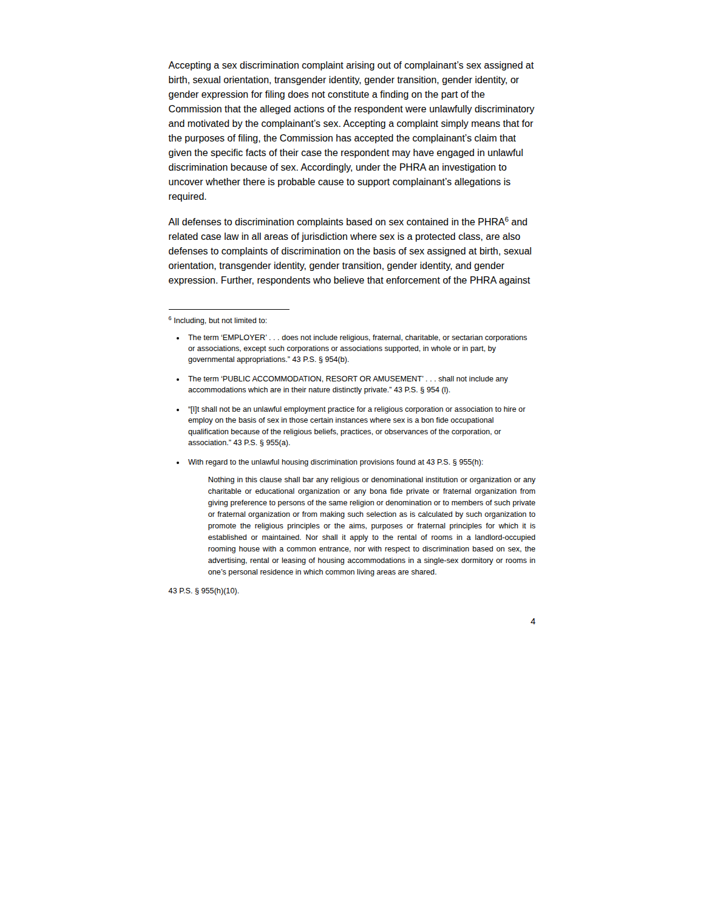Accepting a sex discrimination complaint arising out of complainant’s sex assigned at birth, sexual orientation, transgender identity, gender transition, gender identity, or gender expression for filing does not constitute a finding on the part of the Commission that the alleged actions of the respondent were unlawfully discriminatory and motivated by the complainant’s sex. Accepting a complaint simply means that for the purposes of filing, the Commission has accepted the complainant’s claim that given the specific facts of their case the respondent may have engaged in unlawful discrimination because of sex. Accordingly, under the PHRA an investigation to uncover whether there is probable cause to support complainant’s allegations is required.
All defenses to discrimination complaints based on sex contained in the PHRA6 and related case law in all areas of jurisdiction where sex is a protected class, are also defenses to complaints of discrimination on the basis of sex assigned at birth, sexual orientation, transgender identity, gender transition, gender identity, and gender expression. Further, respondents who believe that enforcement of the PHRA against
6 Including, but not limited to:
The term ‘EMPLOYER’ . . . does not include religious, fraternal, charitable, or sectarian corporations or associations, except such corporations or associations supported, in whole or in part, by governmental appropriations.” 43 P.S. § 954(b).
The term ‘PUBLIC ACCOMMODATION, RESORT OR AMUSEMENT’ . . . shall not include any accommodations which are in their nature distinctly private.” 43 P.S. § 954 (l).
“[I]t shall not be an unlawful employment practice for a religious corporation or association to hire or employ on the basis of sex in those certain instances where sex is a bon fide occupational qualification because of the religious beliefs, practices, or observances of the corporation, or association.” 43 P.S. § 955(a).
With regard to the unlawful housing discrimination provisions found at 43 P.S. § 955(h):
Nothing in this clause shall bar any religious or denominational institution or organization or any charitable or educational organization or any bona fide private or fraternal organization from giving preference to persons of the same religion or denomination or to members of such private or fraternal organization or from making such selection as is calculated by such organization to promote the religious principles or the aims, purposes or fraternal principles for which it is established or maintained. Nor shall it apply to the rental of rooms in a landlord-occupied rooming house with a common entrance, nor with respect to discrimination based on sex, the advertising, rental or leasing of housing accommodations in a single-sex dormitory or rooms in one’s personal residence in which common living areas are shared.
43 P.S. § 955(h)(10).
4